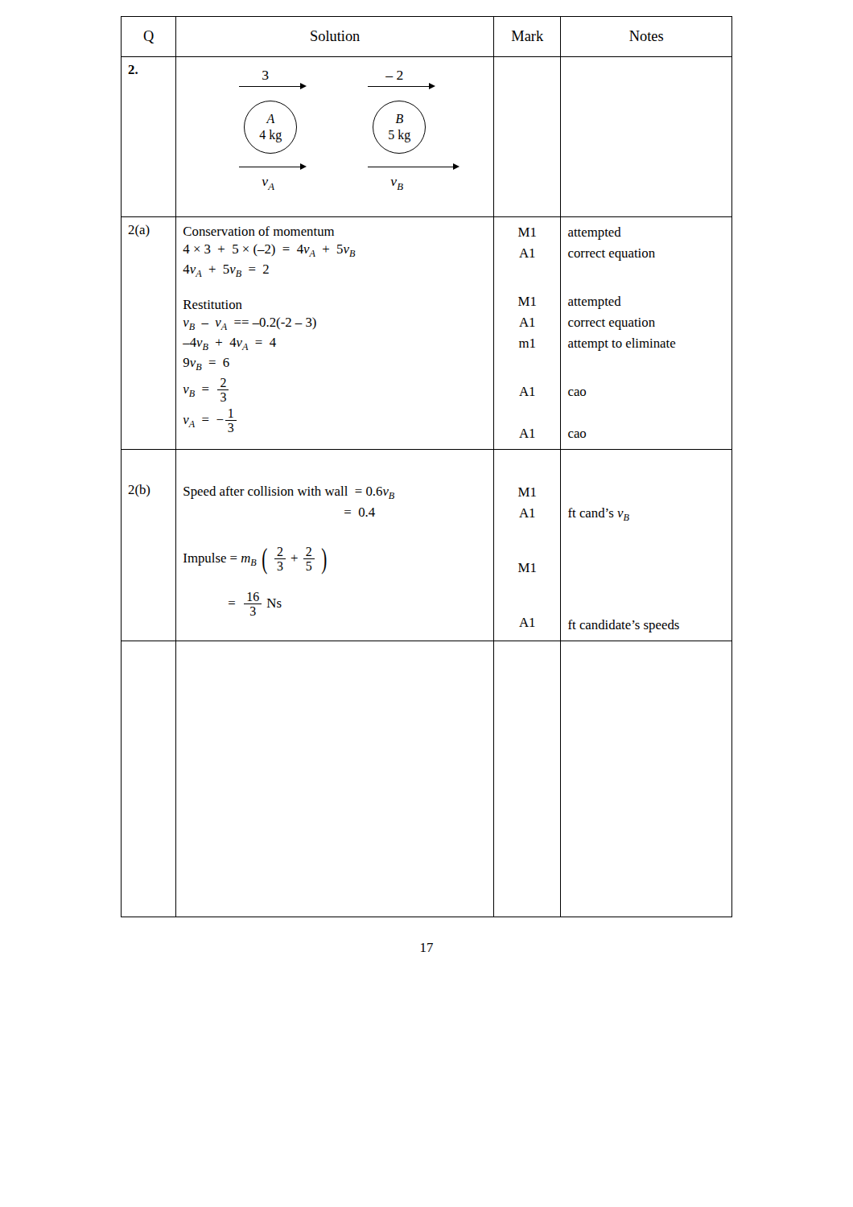| Q | Solution | Mark | Notes |
| --- | --- | --- | --- |
| 2. | 3 – 2 A 4 kg B 5 kg v A v B | | |
| 2(a) | Conservation of momentum 4 × 3 + 5 × (–2) = 4 v A + 5 v B 4 v A + 5 v B = 2 Restitution v B – v A == –0.2(-2 – 3) –4 v B + 4 v A = 4 9 v B = 6 v B = 2 3 v A = − 1 3 | M1 A1 M1 A1 m1 A1 A1 | attempted correct equation attempted correct equation attempt to eliminate cao cao |
| 2(b) | Speed after collision with wall = 0.6 v B = 0.4 Impulse = m B ( 2 3 + 2 5 ) = 16 3 Ns | M1 A1 M1 A1 | ft cand’s v B ft candidate’s speeds |
17